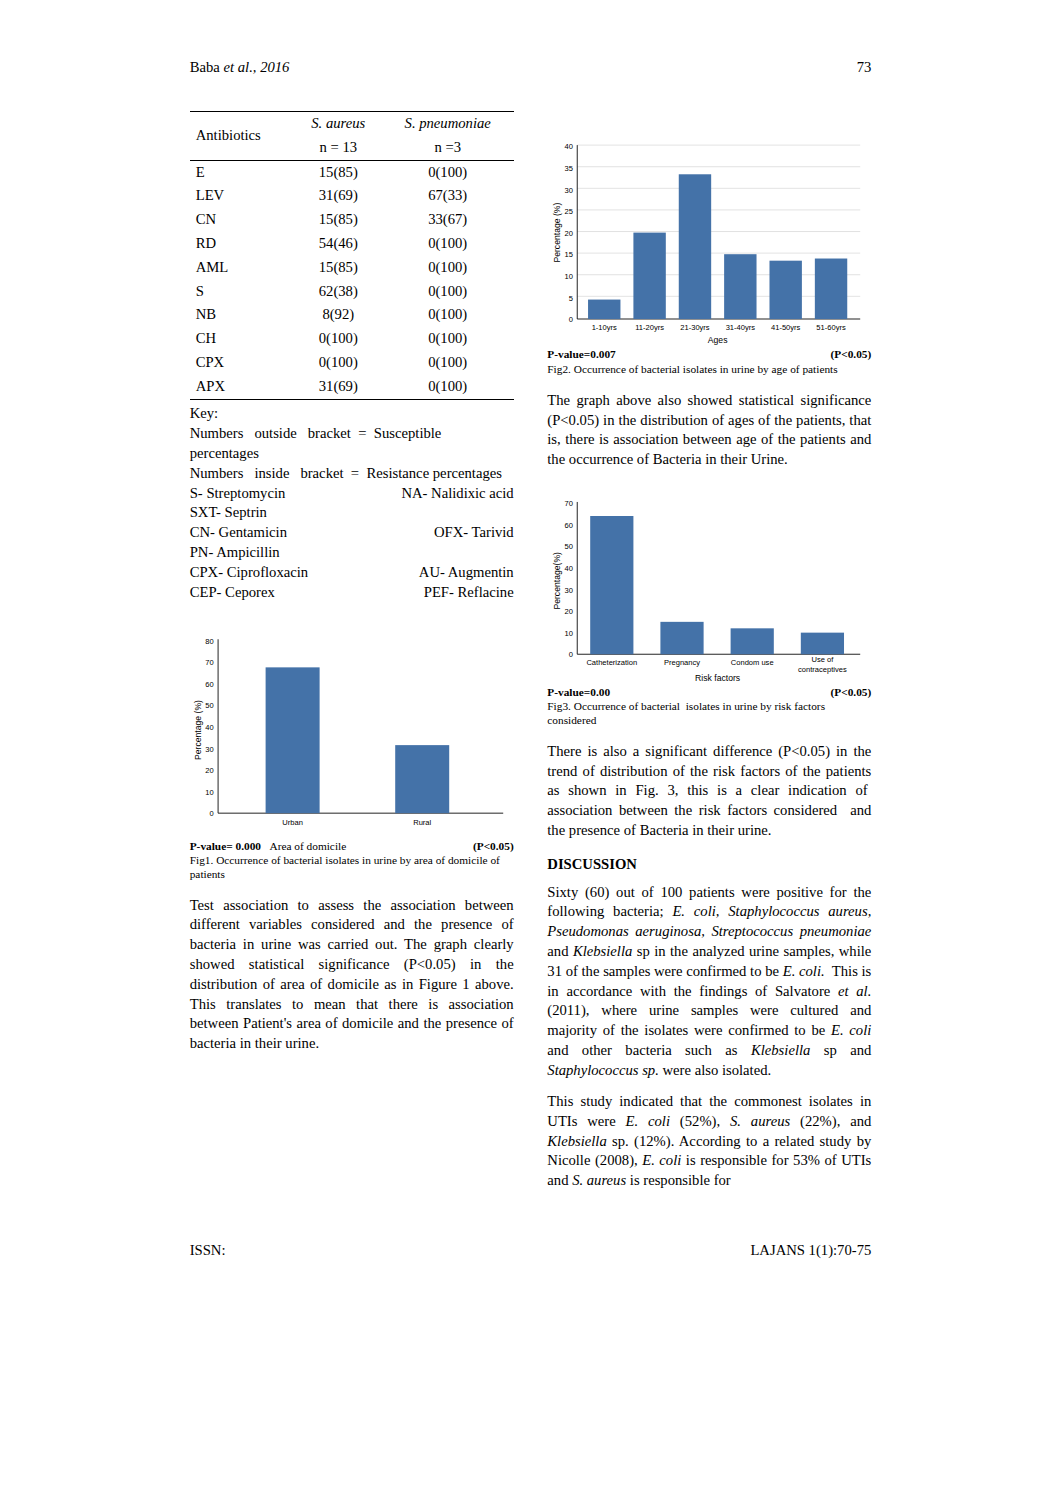Baba et al., 2016
73
| Antibiotics | S. aureus | S. pneumoniae |
| --- | --- | --- |
| n = 13 | n =3 |
| E | 15(85) | 0(100) |
| LEV | 31(69) | 67(33) |
| CN | 15(85) | 33(67) |
| RD | 54(46) | 0(100) |
| AML | 15(85) | 0(100) |
| S | 62(38) | 0(100) |
| NB | 8(92) | 0(100) |
| CH | 0(100) | 0(100) |
| CPX | 0(100) | 0(100) |
| APX | 31(69) | 0(100) |
Key: Numbers outside bracket = Susceptible percentages Numbers inside bracket = Resistance percentages
S- Streptomycin NA- Nalidixic acid
SXT- Septrin
CN- Gentamicin OFX- Tarivid
PN- Ampicillin
CPX- Ciprofloxacin AU- Augmentin
CEP- Ceporex PEF- Reflacine
80 70 60 50 40 30 20 10 0 Urban Rural Percentage (%)
P-value= 0.000 Area of domicile (P<0.05)
Fig1. Occurrence of bacterial isolates in urine by area of domicile of patients
Test association to assess the association between different variables considered and the presence of bacteria in urine was carried out. The graph clearly showed statistical significance (P<0.05) in the distribution of area of domicile as in Figure 1 above. This translates to mean that there is association between Patient's area of domicile and the presence of bacteria in their urine.
40 35 30 25 20 15 10 5 0 1-10yrs 11-20yrs 21-30yrs 31-40yrs 41-50yrs 51-60yrs Percentage (%) Ages
P-value=0.007 (P<0.05)
Fig2. Occurrence of bacterial isolates in urine by age of patients
The graph above also showed statistical significance (P<0.05) in the distribution of ages of the patients, that is, there is association between age of the patients and the occurrence of Bacteria in their Urine.
70 60 50 40 30 20 10 0 Catheterization Pregnancy Condom use Use of contraceptives Percentage(%) Risk factors
P-value=0.00 (P<0.05)
Fig3. Occurrence of bacterial isolates in urine by risk factors considered
There is also a significant difference (P<0.05) in the trend of distribution of the risk factors of the patients as shown in Fig. 3, this is a clear indication of association between the risk factors considered and the presence of Bacteria in their urine.
DISCUSSION
Sixty (60) out of 100 patients were positive for the following bacteria; E. coli, Staphylococcus aureus, Pseudomonas aeruginosa, Streptococcus pneumoniae and Klebsiella sp in the analyzed urine samples, while 31 of the samples were confirmed to be E. coli. This is in accordance with the findings of Salvatore et al. (2011), where urine samples were cultured and majority of the isolates were confirmed to be E. coli and other bacteria such as Klebsiella sp and Staphylococcus sp. were also isolated.
This study indicated that the commonest isolates in UTIs were E. coli (52%), S. aureus (22%), and Klebsiella sp. (12%). According to a related study by Nicolle (2008), E. coli is responsible for 53% of UTIs and S. aureus is responsible for
ISSN:
LAJANS 1(1):70-75